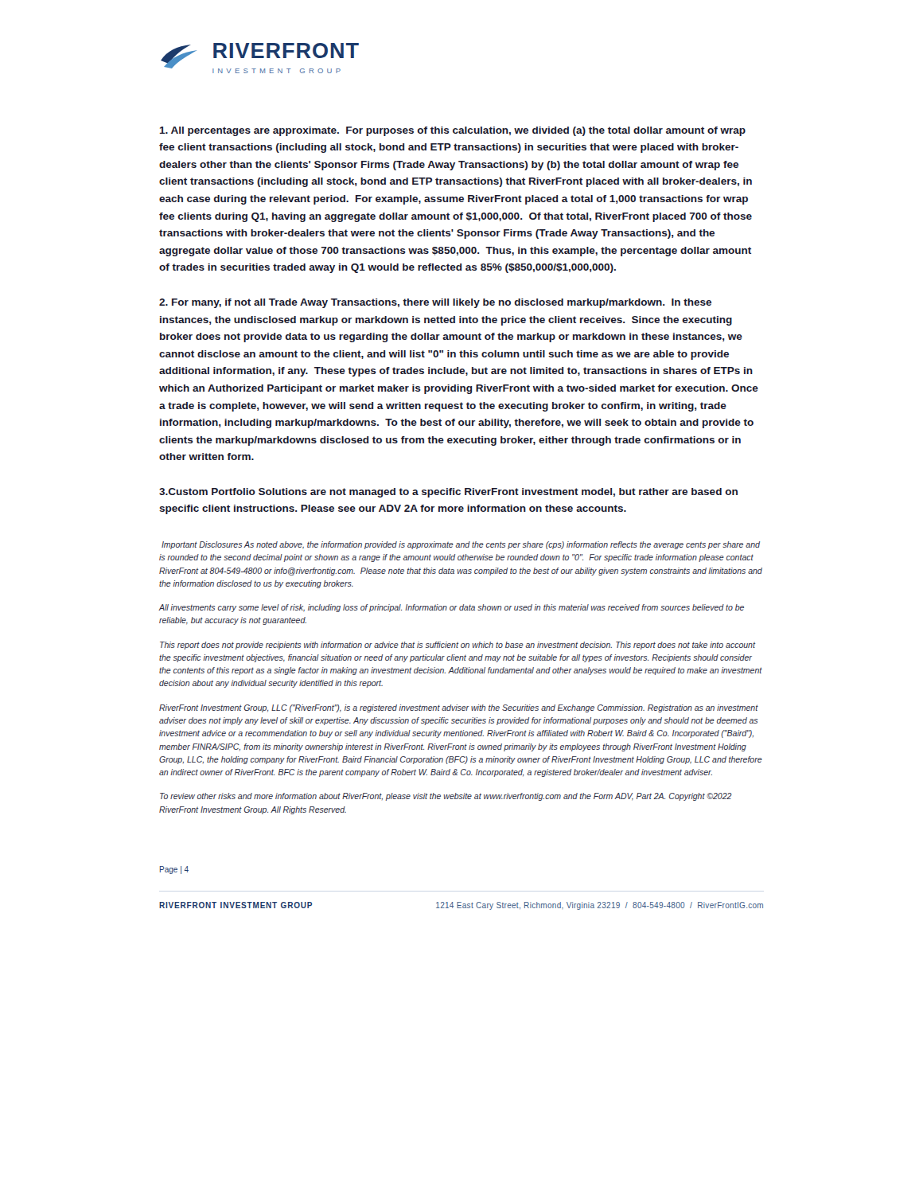RIVERFRONT
INVESTMENT GROUP
1. All percentages are approximate. For purposes of this calculation, we divided (a) the total dollar amount of wrap fee client transactions (including all stock, bond and ETP transactions) in securities that were placed with broker-dealers other than the clients' Sponsor Firms (Trade Away Transactions) by (b) the total dollar amount of wrap fee client transactions (including all stock, bond and ETP transactions) that RiverFront placed with all broker-dealers, in each case during the relevant period. For example, assume RiverFront placed a total of 1,000 transactions for wrap fee clients during Q1, having an aggregate dollar amount of $1,000,000. Of that total, RiverFront placed 700 of those transactions with broker-dealers that were not the clients' Sponsor Firms (Trade Away Transactions), and the aggregate dollar value of those 700 transactions was $850,000. Thus, in this example, the percentage dollar amount of trades in securities traded away in Q1 would be reflected as 85% ($850,000/$1,000,000).
2. For many, if not all Trade Away Transactions, there will likely be no disclosed markup/markdown. In these instances, the undisclosed markup or markdown is netted into the price the client receives. Since the executing broker does not provide data to us regarding the dollar amount of the markup or markdown in these instances, we cannot disclose an amount to the client, and will list "0" in this column until such time as we are able to provide additional information, if any. These types of trades include, but are not limited to, transactions in shares of ETPs in which an Authorized Participant or market maker is providing RiverFront with a two-sided market for execution. Once a trade is complete, however, we will send a written request to the executing broker to confirm, in writing, trade information, including markup/markdowns. To the best of our ability, therefore, we will seek to obtain and provide to clients the markup/markdowns disclosed to us from the executing broker, either through trade confirmations or in other written form.
3.Custom Portfolio Solutions are not managed to a specific RiverFront investment model, but rather are based on specific client instructions. Please see our ADV 2A for more information on these accounts.
Important Disclosures As noted above, the information provided is approximate and the cents per share (cps) information reflects the average cents per share and is rounded to the second decimal point or shown as a range if the amount would otherwise be rounded down to "0". For specific trade information please contact RiverFront at 804-549-4800 or info@riverfrontig.com. Please note that this data was compiled to the best of our ability given system constraints and limitations and the information disclosed to us by executing brokers.
All investments carry some level of risk, including loss of principal. Information or data shown or used in this material was received from sources believed to be reliable, but accuracy is not guaranteed.
This report does not provide recipients with information or advice that is sufficient on which to base an investment decision. This report does not take into account the specific investment objectives, financial situation or need of any particular client and may not be suitable for all types of investors. Recipients should consider the contents of this report as a single factor in making an investment decision. Additional fundamental and other analyses would be required to make an investment decision about any individual security identified in this report.
RiverFront Investment Group, LLC ("RiverFront"), is a registered investment adviser with the Securities and Exchange Commission. Registration as an investment adviser does not imply any level of skill or expertise. Any discussion of specific securities is provided for informational purposes only and should not be deemed as investment advice or a recommendation to buy or sell any individual security mentioned. RiverFront is affiliated with Robert W. Baird & Co. Incorporated ("Baird"), member FINRA/SIPC, from its minority ownership interest in RiverFront. RiverFront is owned primarily by its employees through RiverFront Investment Holding Group, LLC, the holding company for RiverFront. Baird Financial Corporation (BFC) is a minority owner of RiverFront Investment Holding Group, LLC and therefore an indirect owner of RiverFront. BFC is the parent company of Robert W. Baird & Co. Incorporated, a registered broker/dealer and investment adviser.
To review other risks and more information about RiverFront, please visit the website at www.riverfrontig.com and the Form ADV, Part 2A. Copyright ©2022 RiverFront Investment Group. All Rights Reserved.
Page | 4
RIVERFRONT INVESTMENT GROUP 1214 East Cary Street, Richmond, Virginia 23219 / 804-549-4800 / RiverFrontIG.com